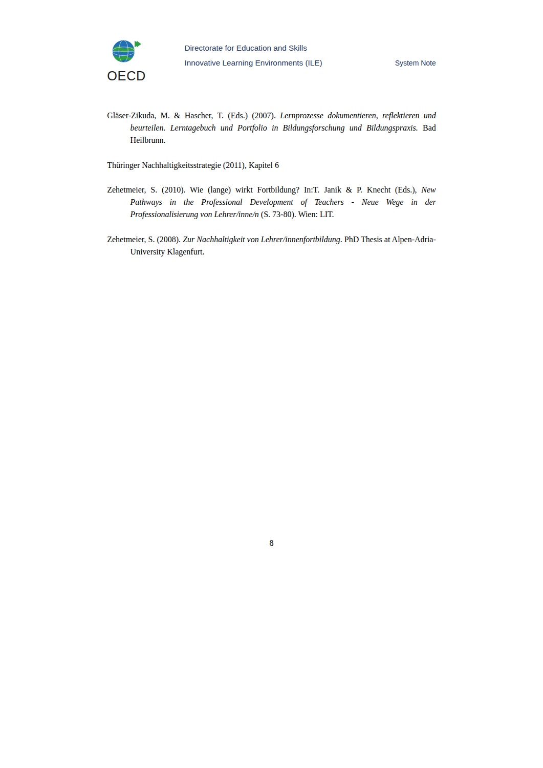OECD
Directorate for Education and Skills
Innovative Learning Environments (ILE) System Note
Gläser-Zikuda, M. & Hascher, T. (Eds.) (2007). Lernprozesse dokumentieren, reflektieren und beurteilen. Lerntagebuch und Portfolio in Bildungsforschung und Bildungspraxis. Bad Heilbrunn.
Thüringer Nachhaltigkeitsstrategie (2011), Kapitel 6
Zehetmeier, S. (2010). Wie (lange) wirkt Fortbildung? In:T. Janik & P. Knecht (Eds.), New Pathways in the Professional Development of Teachers - Neue Wege in der Professionalisierung von Lehrer/inne/n (S. 73-80). Wien: LIT.
Zehetmeier, S. (2008). Zur Nachhaltigkeit von Lehrer/innenfortbildung. PhD Thesis at Alpen-Adria-University Klagenfurt.
8